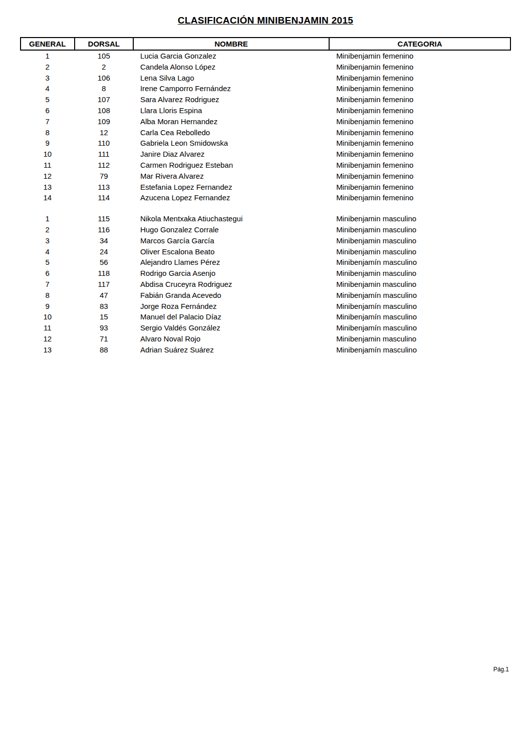CLASIFICACIÓN MINIBENJAMIN 2015
| GENERAL | DORSAL | NOMBRE | CATEGORIA |
| --- | --- | --- | --- |
| 1 | 105 | Lucia Garcia Gonzalez | Minibenjamin femenino |
| 2 | 2 | Candela Alonso López | Minibenjamin femenino |
| 3 | 106 | Lena Silva Lago | Minibenjamin femenino |
| 4 | 8 | Irene Camporro Fernández | Minibenjamin femenino |
| 5 | 107 | Sara Alvarez Rodriguez | Minibenjamin femenino |
| 6 | 108 | Llara Lloris Espina | Minibenjamin femenino |
| 7 | 109 | Alba Moran Hernandez | Minibenjamin femenino |
| 8 | 12 | Carla Cea Rebolledo | Minibenjamin femenino |
| 9 | 110 | Gabriela Leon Smidowska | Minibenjamin femenino |
| 10 | 111 | Janire Diaz Alvarez | Minibenjamin femenino |
| 11 | 112 | Carmen Rodriguez Esteban | Minibenjamin femenino |
| 12 | 79 | Mar Rivera Alvarez | Minibenjamin femenino |
| 13 | 113 | Estefania Lopez Fernandez | Minibenjamin femenino |
| 14 | 114 | Azucena Lopez Fernandez | Minibenjamin femenino |
| 1 | 115 | Nikola Mentxaka Atiuchastegui | Minibenjamin masculino |
| 2 | 116 | Hugo Gonzalez Corrale | Minibenjamin masculino |
| 3 | 34 | Marcos García García | Minibenjamin masculino |
| 4 | 24 | Oliver Escalona Beato | Minibenjamin masculino |
| 5 | 56 | Alejandro Llames Pérez | Minibenjamín masculino |
| 6 | 118 | Rodrigo Garcia Asenjo | Minibenjamin masculino |
| 7 | 117 | Abdisa Cruceyra Rodriguez | Minibenjamin masculino |
| 8 | 47 | Fabián Granda Acevedo | Minibenjamín masculino |
| 9 | 83 | Jorge Roza Fernández | Minibenjamín masculino |
| 10 | 15 | Manuel del Palacio Díaz | Minibenjamín masculino |
| 11 | 93 | Sergio Valdés González | Minibenjamín masculino |
| 12 | 71 | Alvaro Noval Rojo | Minibenjamin masculino |
| 13 | 88 | Adrian Suárez Suárez | Minibenjamín masculino |
Pág.1